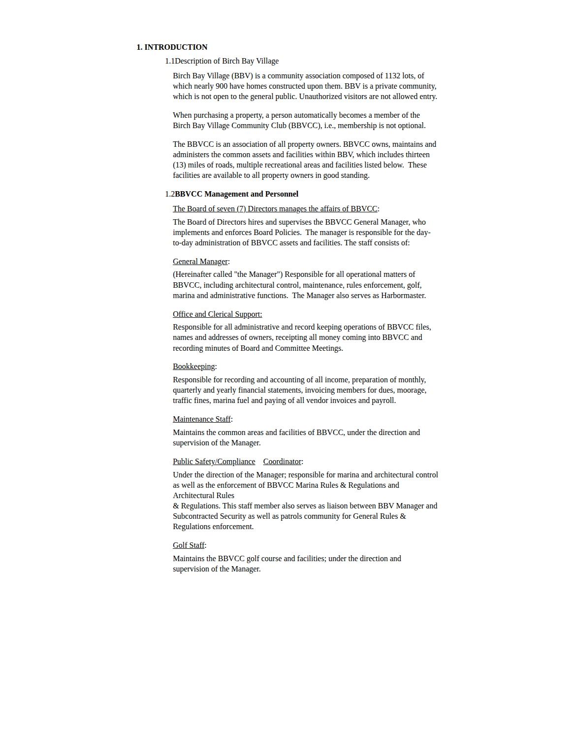1. INTRODUCTION
1.1
Description of Birch Bay Village
Birch Bay Village (BBV) is a community association composed of 1132 lots, of which nearly 900 have homes constructed upon them. BBV is a private community, which is not open to the general public. Unauthorized visitors are not allowed entry.
When purchasing a property, a person automatically becomes a member of the Birch Bay Village Community Club (BBVCC), i.e., membership is not optional.
The BBVCC is an association of all property owners. BBVCC owns, maintains and administers the common assets and facilities within BBV, which includes thirteen (13) miles of roads, multiple recreational areas and facilities listed below. These facilities are available to all property owners in good standing.
1.2
BBVCC Management and Personnel
The Board of seven (7) Directors manages the affairs of BBVCC:
The Board of Directors hires and supervises the BBVCC General Manager, who implements and enforces Board Policies. The manager is responsible for the day-to-day administration of BBVCC assets and facilities. The staff consists of:
General Manager:
(Hereinafter called "the Manager") Responsible for all operational matters of BBVCC, including architectural control, maintenance, rules enforcement, golf, marina and administrative functions. The Manager also serves as Harbormaster.
Office and Clerical Support:
Responsible for all administrative and record keeping operations of BBVCC files, names and addresses of owners, receipting all money coming into BBVCC and recording minutes of Board and Committee Meetings.
Bookkeeping:
Responsible for recording and accounting of all income, preparation of monthly, quarterly and yearly financial statements, invoicing members for dues, moorage, traffic fines, marina fuel and paying of all vendor invoices and payroll.
Maintenance Staff:
Maintains the common areas and facilities of BBVCC, under the direction and supervision of the Manager.
Public Safety/Compliance Coordinator:
Under the direction of the Manager; responsible for marina and architectural control as well as the enforcement of BBVCC Marina Rules & Regulations and Architectural Rules
& Regulations. This staff member also serves as liaison between BBV Manager and Subcontracted Security as well as patrols community for General Rules & Regulations enforcement.
Golf Staff:
Maintains the BBVCC golf course and facilities; under the direction and supervision of the Manager.